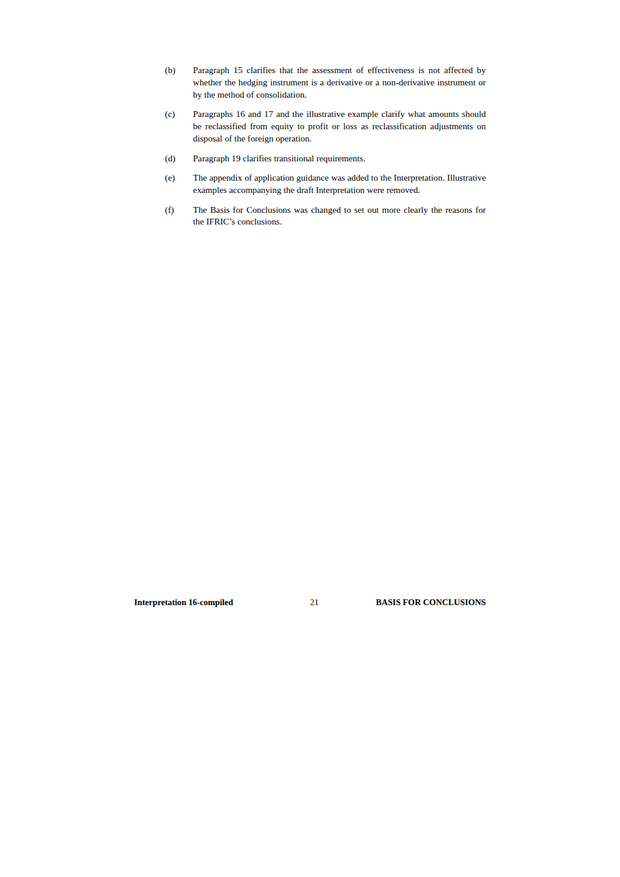(b) Paragraph 15 clarifies that the assessment of effectiveness is not affected by whether the hedging instrument is a derivative or a non-derivative instrument or by the method of consolidation.
(c) Paragraphs 16 and 17 and the illustrative example clarify what amounts should be reclassified from equity to profit or loss as reclassification adjustments on disposal of the foreign operation.
(d) Paragraph 19 clarifies transitional requirements.
(e) The appendix of application guidance was added to the Interpretation. Illustrative examples accompanying the draft Interpretation were removed.
(f) The Basis for Conclusions was changed to set out more clearly the reasons for the IFRIC’s conclusions.
Interpretation 16-compiled 21 BASIS FOR CONCLUSIONS